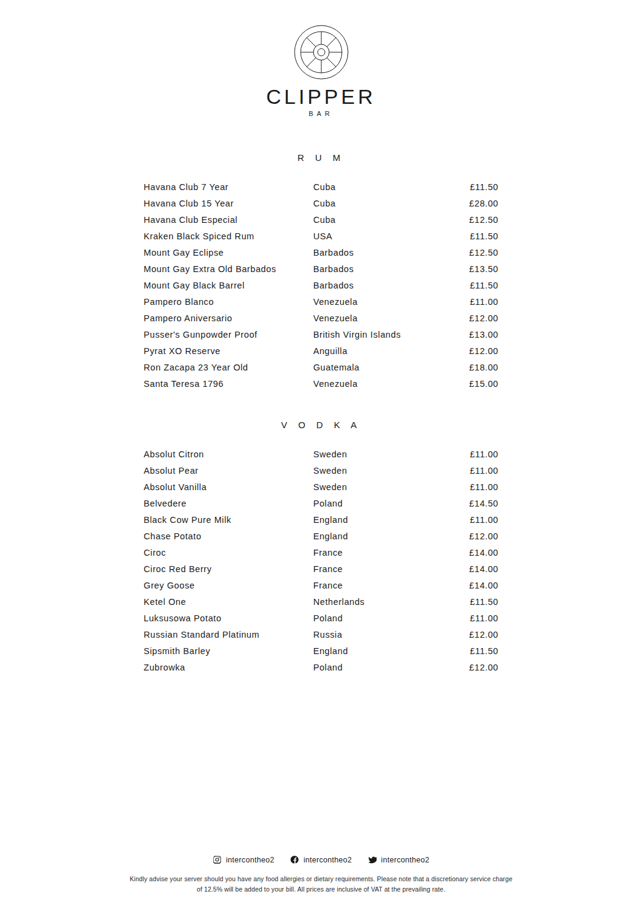CLIPPER
BAR
R U M
| Havana Club 7 Year | Cuba | £11.50 |
| Havana Club 15 Year | Cuba | £28.00 |
| Havana Club Especial | Cuba | £12.50 |
| Kraken Black Spiced Rum | USA | £11.50 |
| Mount Gay Eclipse | Barbados | £12.50 |
| Mount Gay Extra Old Barbados | Barbados | £13.50 |
| Mount Gay Black Barrel | Barbados | £11.50 |
| Pampero Blanco | Venezuela | £11.00 |
| Pampero Aniversario | Venezuela | £12.00 |
| Pusser's Gunpowder Proof | British Virgin Islands | £13.00 |
| Pyrat XO Reserve | Anguilla | £12.00 |
| Ron Zacapa 23 Year Old | Guatemala | £18.00 |
| Santa Teresa 1796 | Venezuela | £15.00 |
V O D K A
| Absolut Citron | Sweden | £11.00 |
| Absolut Pear | Sweden | £11.00 |
| Absolut Vanilla | Sweden | £11.00 |
| Belvedere | Poland | £14.50 |
| Black Cow Pure Milk | England | £11.00 |
| Chase Potato | England | £12.00 |
| Ciroc | France | £14.00 |
| Ciroc Red Berry | France | £14.00 |
| Grey Goose | France | £14.00 |
| Ketel One | Netherlands | £11.50 |
| Luksusowa Potato | Poland | £11.00 |
| Russian Standard Platinum | Russia | £12.00 |
| Sipsmith Barley | England | £11.50 |
| Zubrowka | Poland | £12.00 |
intercontheo2 intercontheo2 intercontheo2
Kindly advise your server should you have any food allergies or dietary requirements. Please note that a discretionary service charge of 12.5% will be added to your bill. All prices are inclusive of VAT at the prevailing rate.